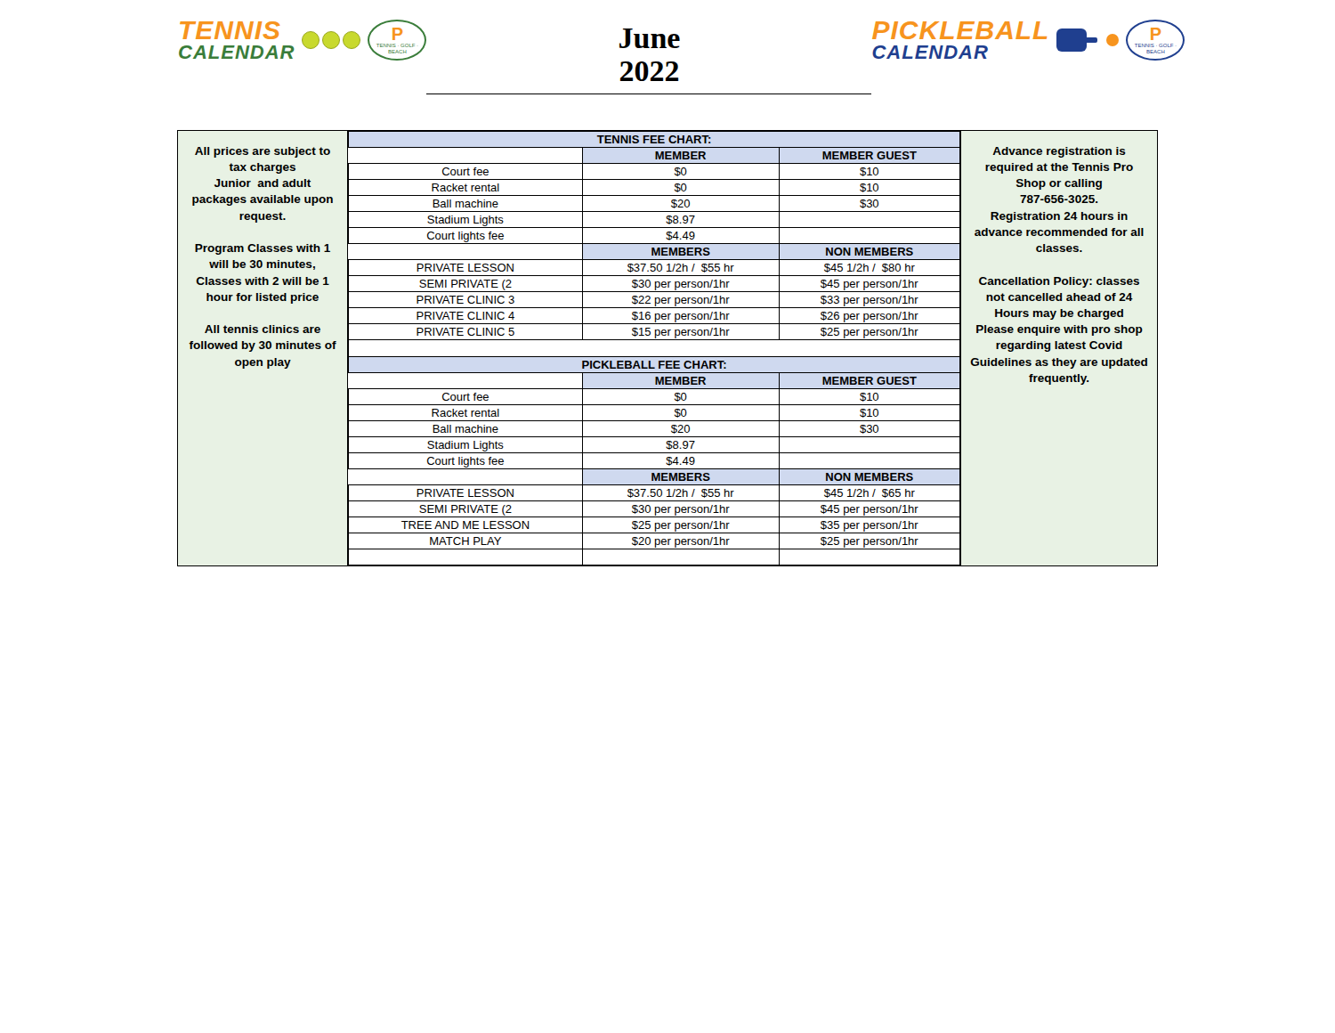TENNIS CALENDAR
P TENNIS · GOLF · BEACH
June
2022
PICKLEBALL CALENDAR
P TENNIS · GOLF · BEACH
All prices are subject to tax charges
Junior and adult packages available upon request.
Program Classes with 1 will be 30 minutes,
Classes with 2 will be 1 hour for listed price
All tennis clinics are followed by 30 minutes of open play
| TENNIS FEE CHART: |
| | MEMBER | MEMBER GUEST |
| Court fee | $0 | $10 |
| Racket rental | $0 | $10 |
| Ball machine | $20 | $30 |
| Stadium Lights | $8.97 | |
| Court lights fee | $4.49 | |
| | MEMBERS | NON MEMBERS |
| PRIVATE LESSON | $37.50 1/2h / $55 hr | $45 1/2h / $80 hr |
| SEMI PRIVATE (2 | $30 per person/1hr | $45 per person/1hr |
| PRIVATE CLINIC 3 | $22 per person/1hr | $33 per person/1hr |
| PRIVATE CLINIC 4 | $16 per person/1hr | $26 per person/1hr |
| PRIVATE CLINIC 5 | $15 per person/1hr | $25 per person/1hr |
| PICKLEBALL FEE CHART: |
| | MEMBER | MEMBER GUEST |
| Court fee | $0 | $10 |
| Racket rental | $0 | $10 |
| Ball machine | $20 | $30 |
| Stadium Lights | $8.97 | |
| Court lights fee | $4.49 | |
| | MEMBERS | NON MEMBERS |
| PRIVATE LESSON | $37.50 1/2h / $55 hr | $45 1/2h / $65 hr |
| SEMI PRIVATE (2 | $30 per person/1hr | $45 per person/1hr |
| TREE AND ME LESSON | $25 per person/1hr | $35 per person/1hr |
| MATCH PLAY | $20 per person/1hr | $25 per person/1hr |
Advance registration is required at the Tennis Pro Shop or calling
787-656-3025.
Registration 24 hours in advance recommended for all classes.
Cancellation Policy: classes not cancelled ahead of 24 Hours may be charged
Please enquire with pro shop regarding latest Covid Guidelines as they are updated frequently.